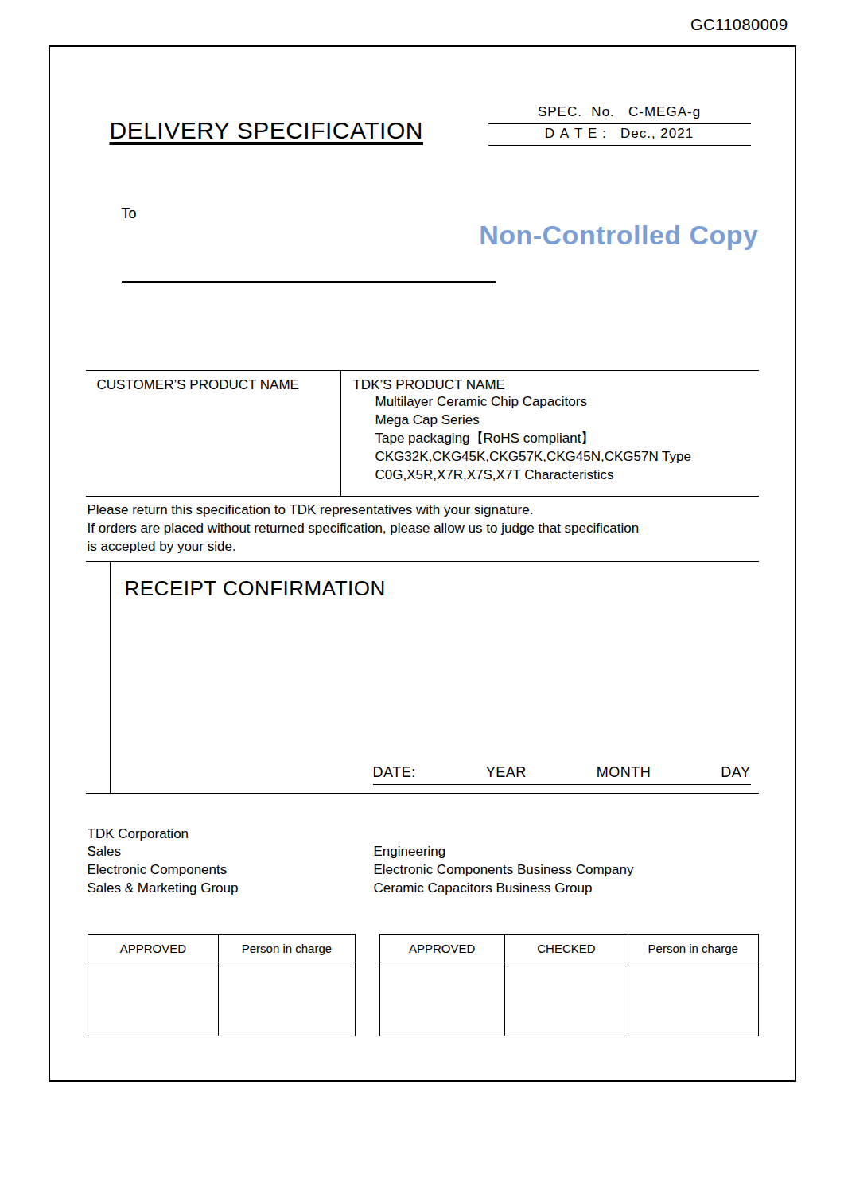GC11080009
DELIVERY SPECIFICATION
SPEC. No. C-MEGA-g
D A T E : Dec., 2021
To
Non-Controlled Copy
| CUSTOMER’S PRODUCT NAME | TDK’S PRODUCT NAME Multilayer Ceramic Chip Capacitors Mega Cap Series Tape packaging【RoHS compliant】 CKG32K,CKG45K,CKG57K,CKG45N,CKG57N Type C0G,X5R,X7R,X7S,X7T Characteristics |
Please return this specification to TDK representatives with your signature.
If orders are placed without returned specification, please allow us to judge that specification
is accepted by your side.
RECEIPT CONFIRMATION
DATE: YEAR MONTH DAY
TDK Corporation
Sales
Electronic Components
Sales & Marketing Group
Engineering
Electronic Components Business Company
Ceramic Capacitors Business Group
| APPROVED | Person in charge |
| APPROVED | CHECKED | Person in charge |